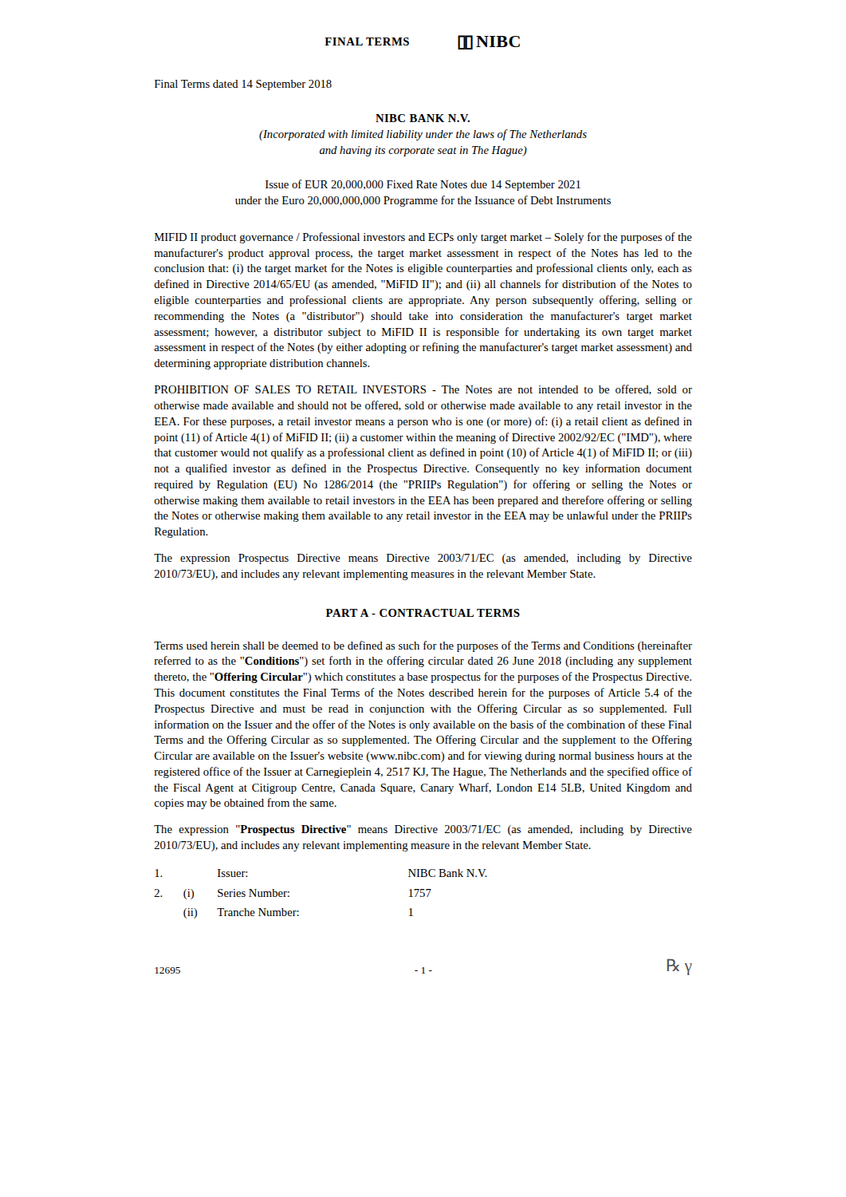FINAL TERMS
▯▯NIBC
Final Terms dated 14 September 2018
NIBC BANK N.V.
(Incorporated with limited liability under the laws of The Netherlands
and having its corporate seat in The Hague)
Issue of EUR 20,000,000 Fixed Rate Notes due 14 September 2021
under the Euro 20,000,000,000 Programme for the Issuance of Debt Instruments
MIFID II product governance / Professional investors and ECPs only target market – Solely for the purposes of the manufacturer's product approval process, the target market assessment in respect of the Notes has led to the conclusion that: (i) the target market for the Notes is eligible counterparties and professional clients only, each as defined in Directive 2014/65/EU (as amended, "MiFID II"); and (ii) all channels for distribution of the Notes to eligible counterparties and professional clients are appropriate. Any person subsequently offering, selling or recommending the Notes (a "distributor") should take into consideration the manufacturer's target market assessment; however, a distributor subject to MiFID II is responsible for undertaking its own target market assessment in respect of the Notes (by either adopting or refining the manufacturer's target market assessment) and determining appropriate distribution channels.
PROHIBITION OF SALES TO RETAIL INVESTORS - The Notes are not intended to be offered, sold or otherwise made available and should not be offered, sold or otherwise made available to any retail investor in the EEA. For these purposes, a retail investor means a person who is one (or more) of: (i) a retail client as defined in point (11) of Article 4(1) of MiFID II; (ii) a customer within the meaning of Directive 2002/92/EC ("IMD"), where that customer would not qualify as a professional client as defined in point (10) of Article 4(1) of MiFID II; or (iii) not a qualified investor as defined in the Prospectus Directive. Consequently no key information document required by Regulation (EU) No 1286/2014 (the "PRIIPs Regulation") for offering or selling the Notes or otherwise making them available to retail investors in the EEA has been prepared and therefore offering or selling the Notes or otherwise making them available to any retail investor in the EEA may be unlawful under the PRIIPs Regulation.
The expression Prospectus Directive means Directive 2003/71/EC (as amended, including by Directive 2010/73/EU), and includes any relevant implementing measures in the relevant Member State.
PART A - CONTRACTUAL TERMS
Terms used herein shall be deemed to be defined as such for the purposes of the Terms and Conditions (hereinafter referred to as the "Conditions") set forth in the offering circular dated 26 June 2018 (including any supplement thereto, the "Offering Circular") which constitutes a base prospectus for the purposes of the Prospectus Directive. This document constitutes the Final Terms of the Notes described herein for the purposes of Article 5.4 of the Prospectus Directive and must be read in conjunction with the Offering Circular as so supplemented. Full information on the Issuer and the offer of the Notes is only available on the basis of the combination of these Final Terms and the Offering Circular as so supplemented. The Offering Circular and the supplement to the Offering Circular are available on the Issuer's website (www.nibc.com) and for viewing during normal business hours at the registered office of the Issuer at Carnegieplein 4, 2517 KJ, The Hague, The Netherlands and the specified office of the Fiscal Agent at Citigroup Centre, Canada Square, Canary Wharf, London E14 5LB, United Kingdom and copies may be obtained from the same.
The expression "Prospectus Directive" means Directive 2003/71/EC (as amended, including by Directive 2010/73/EU), and includes any relevant implementing measure in the relevant Member State.
| 1. | | Issuer: | NIBC Bank N.V. |
| 2. | (i) | Series Number: | 1757 |
| | (ii) | Tranche Number: | 1 |
12695
- 1 -
℞ γ